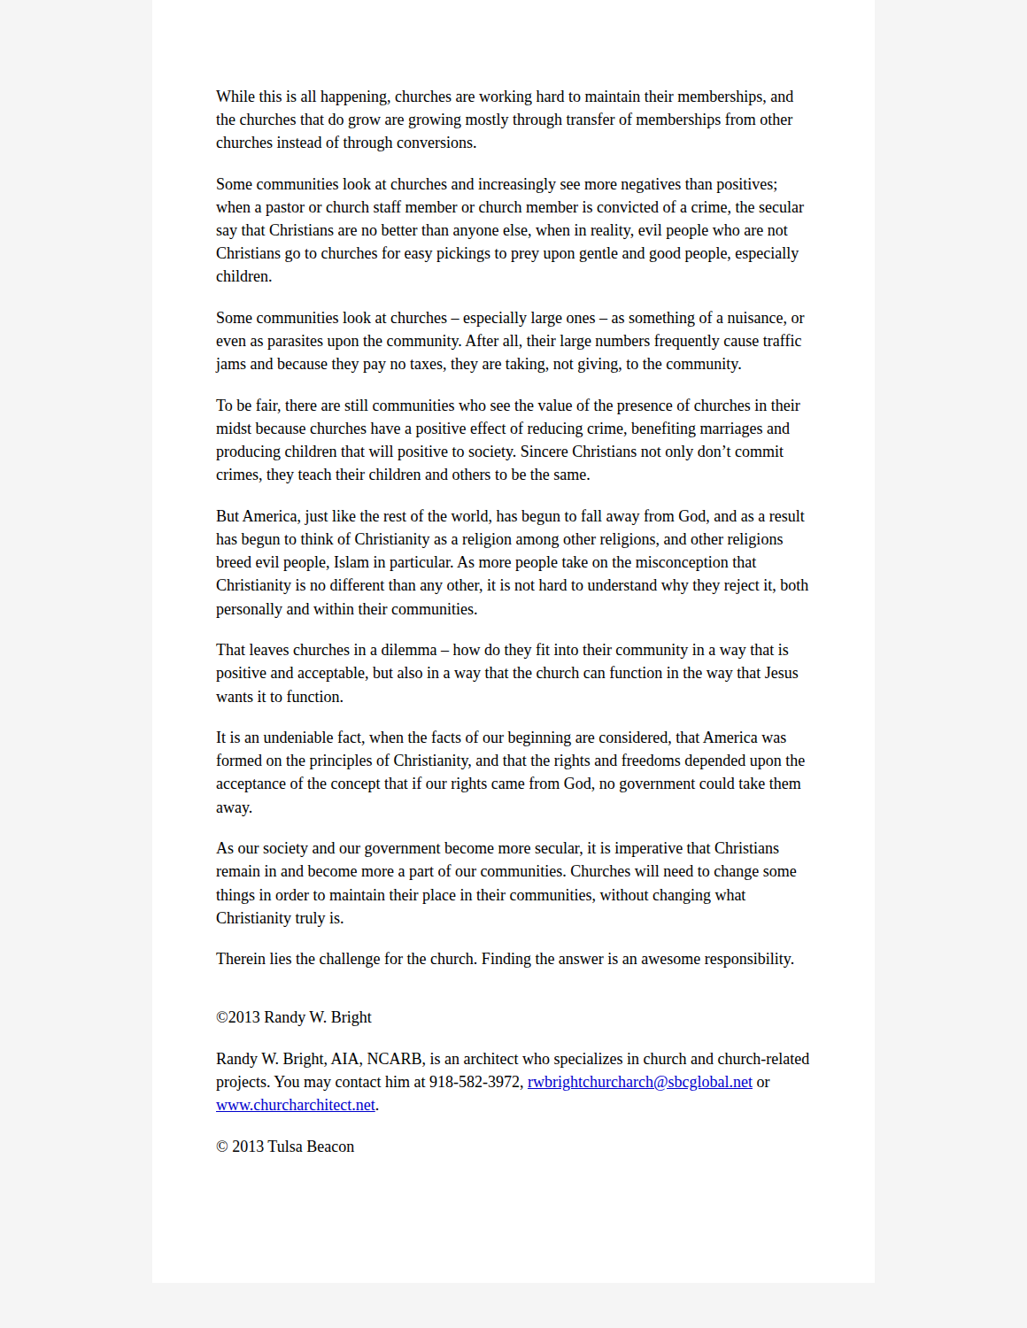While this is all happening, churches are working hard to maintain their memberships, and the churches that do grow are growing mostly through transfer of memberships from other churches instead of through conversions.
Some communities look at churches and increasingly see more negatives than positives; when a pastor or church staff member or church member is convicted of a crime, the secular say that Christians are no better than anyone else, when in reality, evil people who are not Christians go to churches for easy pickings to prey upon gentle and good people, especially children.
Some communities look at churches – especially large ones – as something of a nuisance, or even as parasites upon the community. After all, their large numbers frequently cause traffic jams and because they pay no taxes, they are taking, not giving, to the community.
To be fair, there are still communities who see the value of the presence of churches in their midst because churches have a positive effect of reducing crime, benefiting marriages and producing children that will positive to society. Sincere Christians not only don’t commit crimes, they teach their children and others to be the same.
But America, just like the rest of the world, has begun to fall away from God, and as a result has begun to think of Christianity as a religion among other religions, and other religions breed evil people, Islam in particular. As more people take on the misconception that Christianity is no different than any other, it is not hard to understand why they reject it, both personally and within their communities.
That leaves churches in a dilemma – how do they fit into their community in a way that is positive and acceptable, but also in a way that the church can function in the way that Jesus wants it to function.
It is an undeniable fact, when the facts of our beginning are considered, that America was formed on the principles of Christianity, and that the rights and freedoms depended upon the acceptance of the concept that if our rights came from God, no government could take them away.
As our society and our government become more secular, it is imperative that Christians remain in and become more a part of our communities. Churches will need to change some things in order to maintain their place in their communities, without changing what Christianity truly is.
Therein lies the challenge for the church. Finding the answer is an awesome responsibility.
©2013 Randy W. Bright
Randy W. Bright, AIA, NCARB, is an architect who specializes in church and church-related projects. You may contact him at 918-582-3972, rwbrightchurcharch@sbcglobal.net or www.churcharchitect.net.
© 2013 Tulsa Beacon